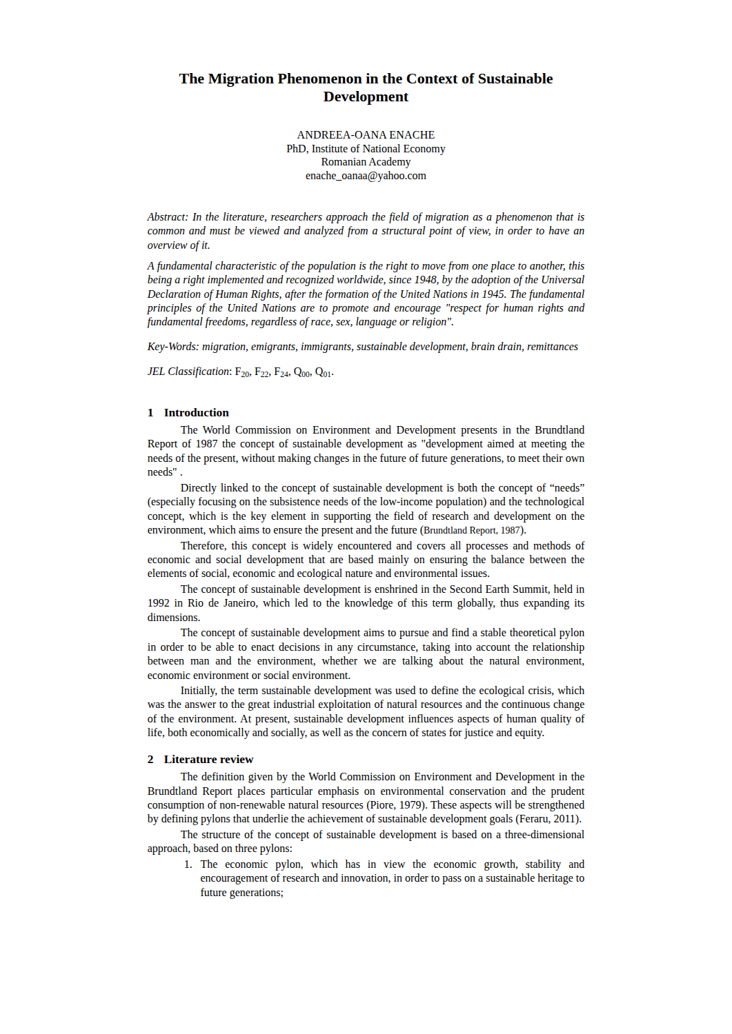The Migration Phenomenon in the Context of Sustainable Development
ANDREEA-OANA ENACHE
PhD, Institute of National Economy
Romanian Academy
enache_oanaa@yahoo.com
Abstract: In the literature, researchers approach the field of migration as a phenomenon that is common and must be viewed and analyzed from a structural point of view, in order to have an overview of it.
A fundamental characteristic of the population is the right to move from one place to another, this being a right implemented and recognized worldwide, since 1948, by the adoption of the Universal Declaration of Human Rights, after the formation of the United Nations in 1945. The fundamental principles of the United Nations are to promote and encourage "respect for human rights and fundamental freedoms, regardless of race, sex, language or religion".
Key-Words: migration, emigrants, immigrants, sustainable development, brain drain, remittances
JEL Classification: F20, F22, F24, Q00, Q01.
1 Introduction
The World Commission on Environment and Development presents in the Brundtland Report of 1987 the concept of sustainable development as "development aimed at meeting the needs of the present, without making changes in the future of future generations, to meet their own needs" .
Directly linked to the concept of sustainable development is both the concept of “needs” (especially focusing on the subsistence needs of the low-income population) and the technological concept, which is the key element in supporting the field of research and development on the environment, which aims to ensure the present and the future (Brundtland Report, 1987).
Therefore, this concept is widely encountered and covers all processes and methods of economic and social development that are based mainly on ensuring the balance between the elements of social, economic and ecological nature and environmental issues.
The concept of sustainable development is enshrined in the Second Earth Summit, held in 1992 in Rio de Janeiro, which led to the knowledge of this term globally, thus expanding its dimensions.
The concept of sustainable development aims to pursue and find a stable theoretical pylon in order to be able to enact decisions in any circumstance, taking into account the relationship between man and the environment, whether we are talking about the natural environment, economic environment or social environment.
Initially, the term sustainable development was used to define the ecological crisis, which was the answer to the great industrial exploitation of natural resources and the continuous change of the environment. At present, sustainable development influences aspects of human quality of life, both economically and socially, as well as the concern of states for justice and equity.
2 Literature review
The definition given by the World Commission on Environment and Development in the Brundtland Report places particular emphasis on environmental conservation and the prudent consumption of non-renewable natural resources (Piore, 1979). These aspects will be strengthened by defining pylons that underlie the achievement of sustainable development goals (Feraru, 2011).
The structure of the concept of sustainable development is based on a three-dimensional approach, based on three pylons:
The economic pylon, which has in view the economic growth, stability and encouragement of research and innovation, in order to pass on a sustainable heritage to future generations;